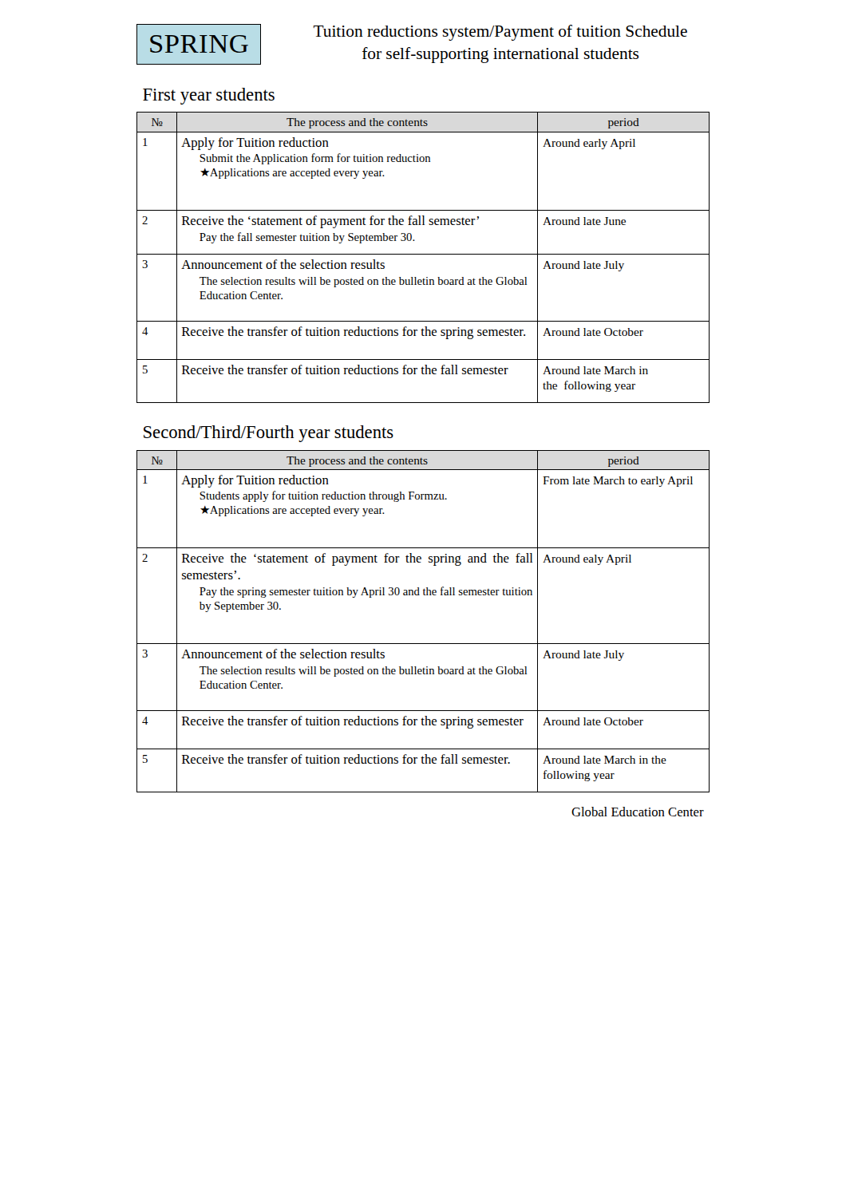SPRING
Tuition reductions system/Payment of tuition Schedule
for self-supporting international students
First year students
| № | The process and the contents | period |
| --- | --- | --- |
| 1 | Apply for Tuition reduction Submit the Application form for tuition reduction ★Applications are accepted every year. | Around early April |
| 2 | Receive the ‘statement of payment for the fall semester’ Pay the fall semester tuition by September 30. | Around late June |
| 3 | Announcement of the selection results The selection results will be posted on the bulletin board at the Global Education Center. | Around late July |
| 4 | Receive the transfer of tuition reductions for the spring semester. | Around late October |
| 5 | Receive the transfer of tuition reductions for the fall semester | Around late March in the following year |
Second/Third/Fourth year students
| № | The process and the contents | period |
| --- | --- | --- |
| 1 | Apply for Tuition reduction Students apply for tuition reduction through Formzu. ★Applications are accepted every year. | From late March to early April |
| 2 | Receive the ‘statement of payment for the spring and the fall semesters’. Pay the spring semester tuition by April 30 and the fall semester tuition by September 30. | Around ealy April |
| 3 | Announcement of the selection results The selection results will be posted on the bulletin board at the Global Education Center. | Around late July |
| 4 | Receive the transfer of tuition reductions for the spring semester | Around late October |
| 5 | Receive the transfer of tuition reductions for the fall semester. | Around late March in the following year |
Global Education Center